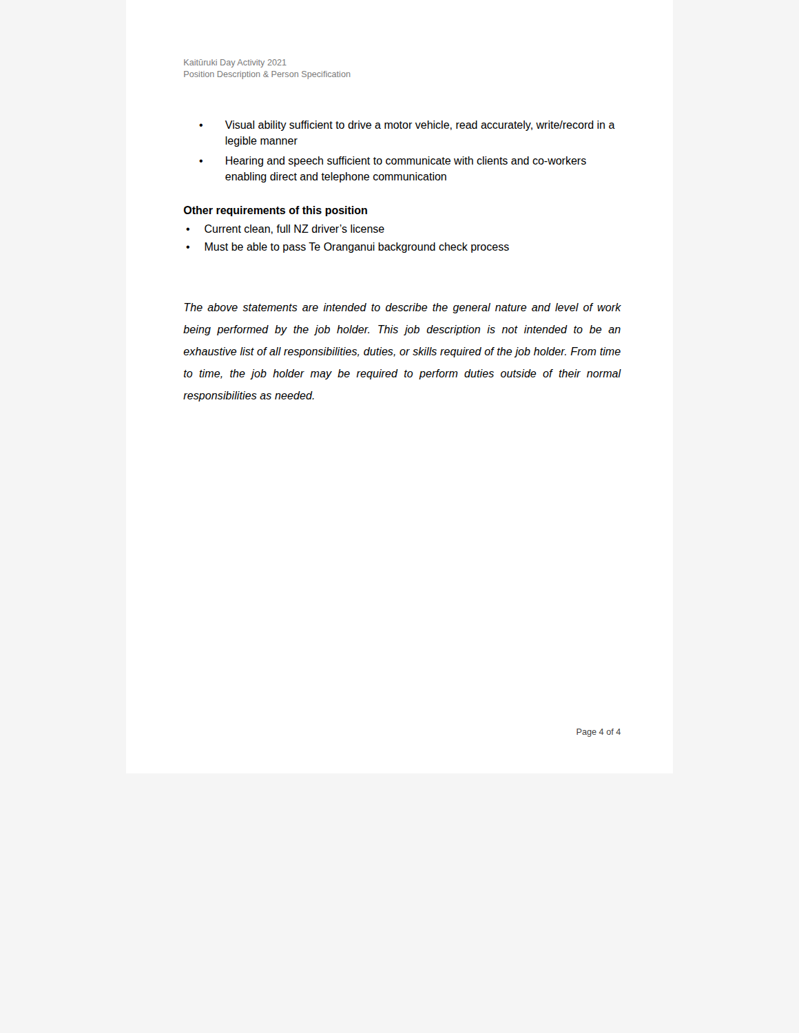Kaitūruki Day Activity 2021 Position Description & Person Specification
Visual ability sufficient to drive a motor vehicle, read accurately, write/record in a legible manner
Hearing and speech sufficient to communicate with clients and co-workers enabling direct and telephone communication
Other requirements of this position
Current clean, full NZ driver’s license
Must be able to pass Te Oranganui background check process
The above statements are intended to describe the general nature and level of work being performed by the job holder. This job description is not intended to be an exhaustive list of all responsibilities, duties, or skills required of the job holder. From time to time, the job holder may be required to perform duties outside of their normal responsibilities as needed.
Page 4 of 4